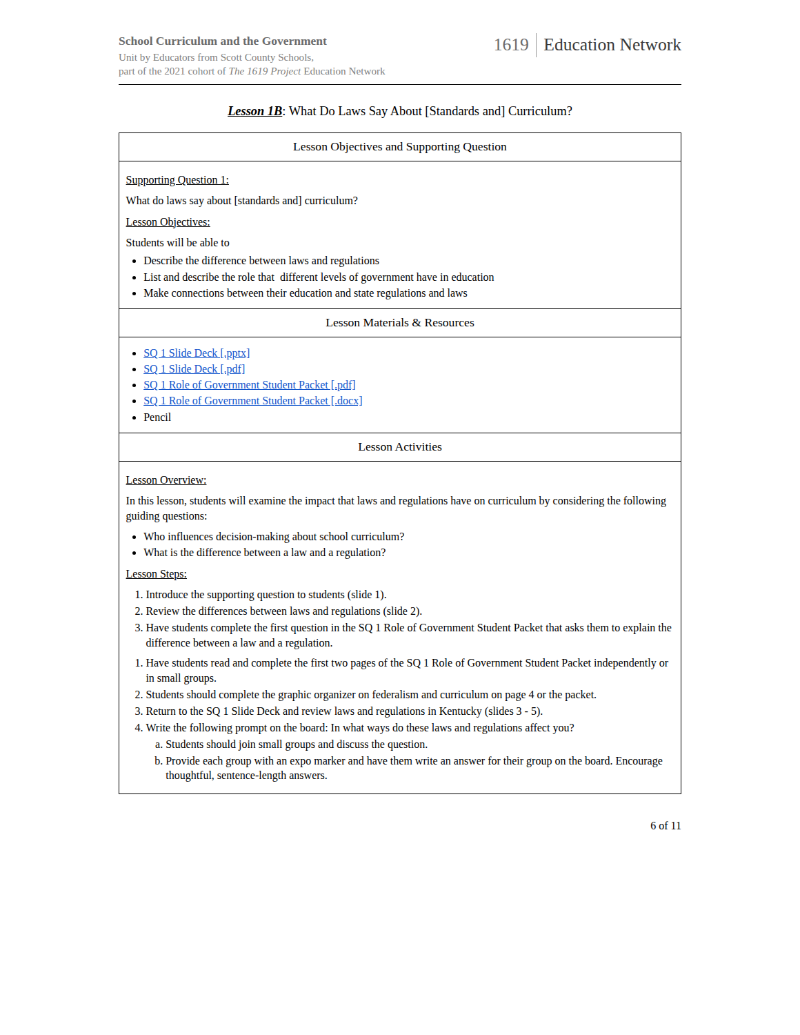School Curriculum and the Government
Unit by Educators from Scott County Schools,
part of the 2021 cohort of The 1619 Project Education Network
1619 Education Network
Lesson 1B: What Do Laws Say About [Standards and] Curriculum?
| Lesson Objectives and Supporting Question |
| Supporting Question 1: What do laws say about [standards and] curriculum? Lesson Objectives: Students will be able to Describe the difference between laws and regulations List and describe the role that different levels of government have in education Make connections between their education and state regulations and laws |
| Lesson Materials & Resources |
| SQ 1 Slide Deck [.pptx] SQ 1 Slide Deck [.pdf] SQ 1 Role of Government Student Packet [.pdf] SQ 1 Role of Government Student Packet [.docx] Pencil |
| Lesson Activities |
| Lesson Overview: In this lesson, students will examine the impact that laws and regulations have on curriculum by considering the following guiding questions: Who influences decision-making about school curriculum? What is the difference between a law and a regulation? Lesson Steps: Introduce the supporting question to students (slide 1). Review the differences between laws and regulations (slide 2). Have students complete the first question in the SQ 1 Role of Government Student Packet that asks them to explain the difference between a law and a regulation. Have students read and complete the first two pages of the SQ 1 Role of Government Student Packet independently or in small groups. Students should complete the graphic organizer on federalism and curriculum on page 4 or the packet. Return to the SQ 1 Slide Deck and review laws and regulations in Kentucky (slides 3 - 5). Write the following prompt on the board: In what ways do these laws and regulations affect you? Students should join small groups and discuss the question. Provide each group with an expo marker and have them write an answer for their group on the board. Encourage thoughtful, sentence-length answers. |
6 of 11